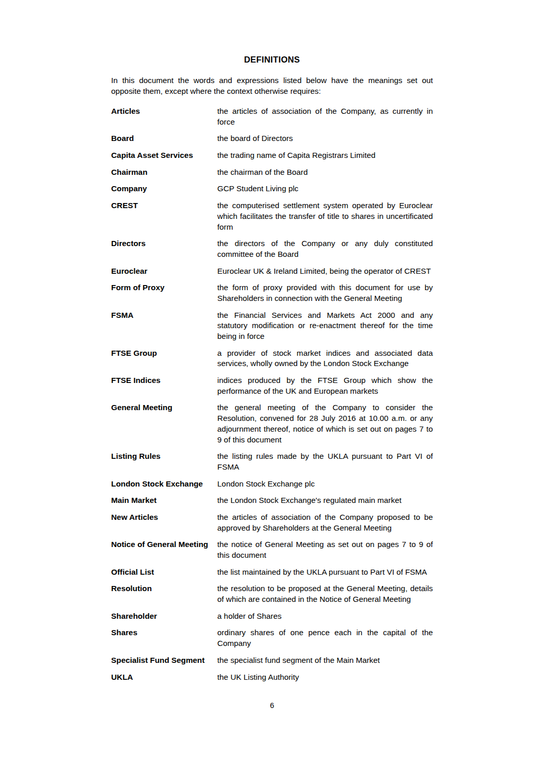DEFINITIONS
In this document the words and expressions listed below have the meanings set out opposite them, except where the context otherwise requires:
| Articles | the articles of association of the Company, as currently in force |
| Board | the board of Directors |
| Capita Asset Services | the trading name of Capita Registrars Limited |
| Chairman | the chairman of the Board |
| Company | GCP Student Living plc |
| CREST | the computerised settlement system operated by Euroclear which facilitates the transfer of title to shares in uncertificated form |
| Directors | the directors of the Company or any duly constituted committee of the Board |
| Euroclear | Euroclear UK & Ireland Limited, being the operator of CREST |
| Form of Proxy | the form of proxy provided with this document for use by Shareholders in connection with the General Meeting |
| FSMA | the Financial Services and Markets Act 2000 and any statutory modification or re-enactment thereof for the time being in force |
| FTSE Group | a provider of stock market indices and associated data services, wholly owned by the London Stock Exchange |
| FTSE Indices | indices produced by the FTSE Group which show the performance of the UK and European markets |
| General Meeting | the general meeting of the Company to consider the Resolution, convened for 28 July 2016 at 10.00 a.m. or any adjournment thereof, notice of which is set out on pages 7 to 9 of this document |
| Listing Rules | the listing rules made by the UKLA pursuant to Part VI of FSMA |
| London Stock Exchange | London Stock Exchange plc |
| Main Market | the London Stock Exchange's regulated main market |
| New Articles | the articles of association of the Company proposed to be approved by Shareholders at the General Meeting |
| Notice of General Meeting | the notice of General Meeting as set out on pages 7 to 9 of this document |
| Official List | the list maintained by the UKLA pursuant to Part VI of FSMA |
| Resolution | the resolution to be proposed at the General Meeting, details of which are contained in the Notice of General Meeting |
| Shareholder | a holder of Shares |
| Shares | ordinary shares of one pence each in the capital of the Company |
| Specialist Fund Segment | the specialist fund segment of the Main Market |
| UKLA | the UK Listing Authority |
6